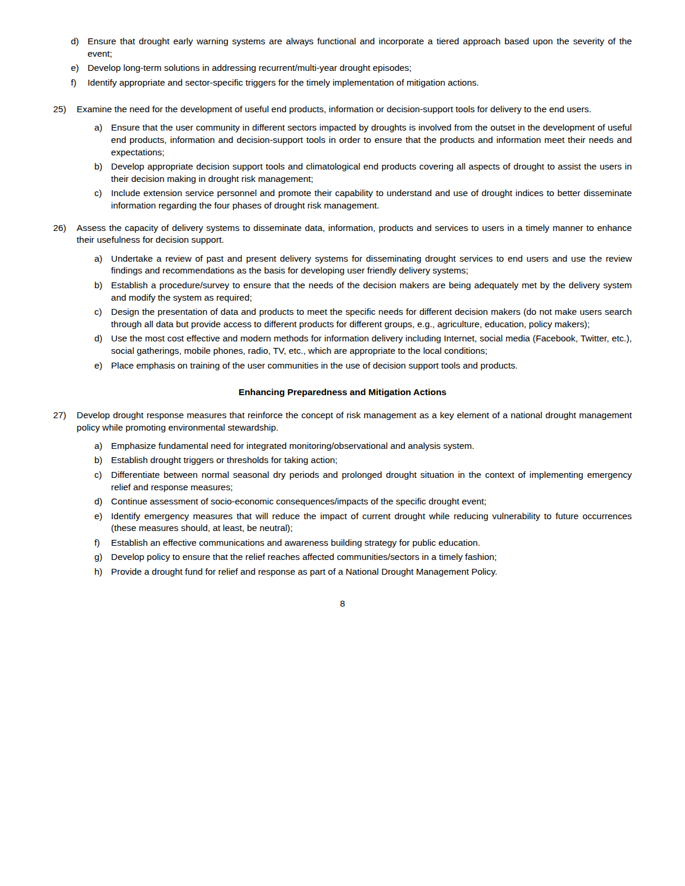d) Ensure that drought early warning systems are always functional and incorporate a tiered approach based upon the severity of the event;
e) Develop long-term solutions in addressing recurrent/multi-year drought episodes;
f) Identify appropriate and sector-specific triggers for the timely implementation of mitigation actions.
25) Examine the need for the development of useful end products, information or decision-support tools for delivery to the end users.
a) Ensure that the user community in different sectors impacted by droughts is involved from the outset in the development of useful end products, information and decision-support tools in order to ensure that the products and information meet their needs and expectations;
b) Develop appropriate decision support tools and climatological end products covering all aspects of drought to assist the users in their decision making in drought risk management;
c) Include extension service personnel and promote their capability to understand and use of drought indices to better disseminate information regarding the four phases of drought risk management.
26) Assess the capacity of delivery systems to disseminate data, information, products and services to users in a timely manner to enhance their usefulness for decision support.
a) Undertake a review of past and present delivery systems for disseminating drought services to end users and use the review findings and recommendations as the basis for developing user friendly delivery systems;
b) Establish a procedure/survey to ensure that the needs of the decision makers are being adequately met by the delivery system and modify the system as required;
c) Design the presentation of data and products to meet the specific needs for different decision makers (do not make users search through all data but provide access to different products for different groups, e.g., agriculture, education, policy makers);
d) Use the most cost effective and modern methods for information delivery including Internet, social media (Facebook, Twitter, etc.), social gatherings, mobile phones, radio, TV, etc., which are appropriate to the local conditions;
e) Place emphasis on training of the user communities in the use of decision support tools and products.
Enhancing Preparedness and Mitigation Actions
27) Develop drought response measures that reinforce the concept of risk management as a key element of a national drought management policy while promoting environmental stewardship.
a) Emphasize fundamental need for integrated monitoring/observational and analysis system.
b) Establish drought triggers or thresholds for taking action;
c) Differentiate between normal seasonal dry periods and prolonged drought situation in the context of implementing emergency relief and response measures;
d) Continue assessment of socio-economic consequences/impacts of the specific drought event;
e) Identify emergency measures that will reduce the impact of current drought while reducing vulnerability to future occurrences (these measures should, at least, be neutral);
f) Establish an effective communications and awareness building strategy for public education.
g) Develop policy to ensure that the relief reaches affected communities/sectors in a timely fashion;
h) Provide a drought fund for relief and response as part of a National Drought Management Policy.
8